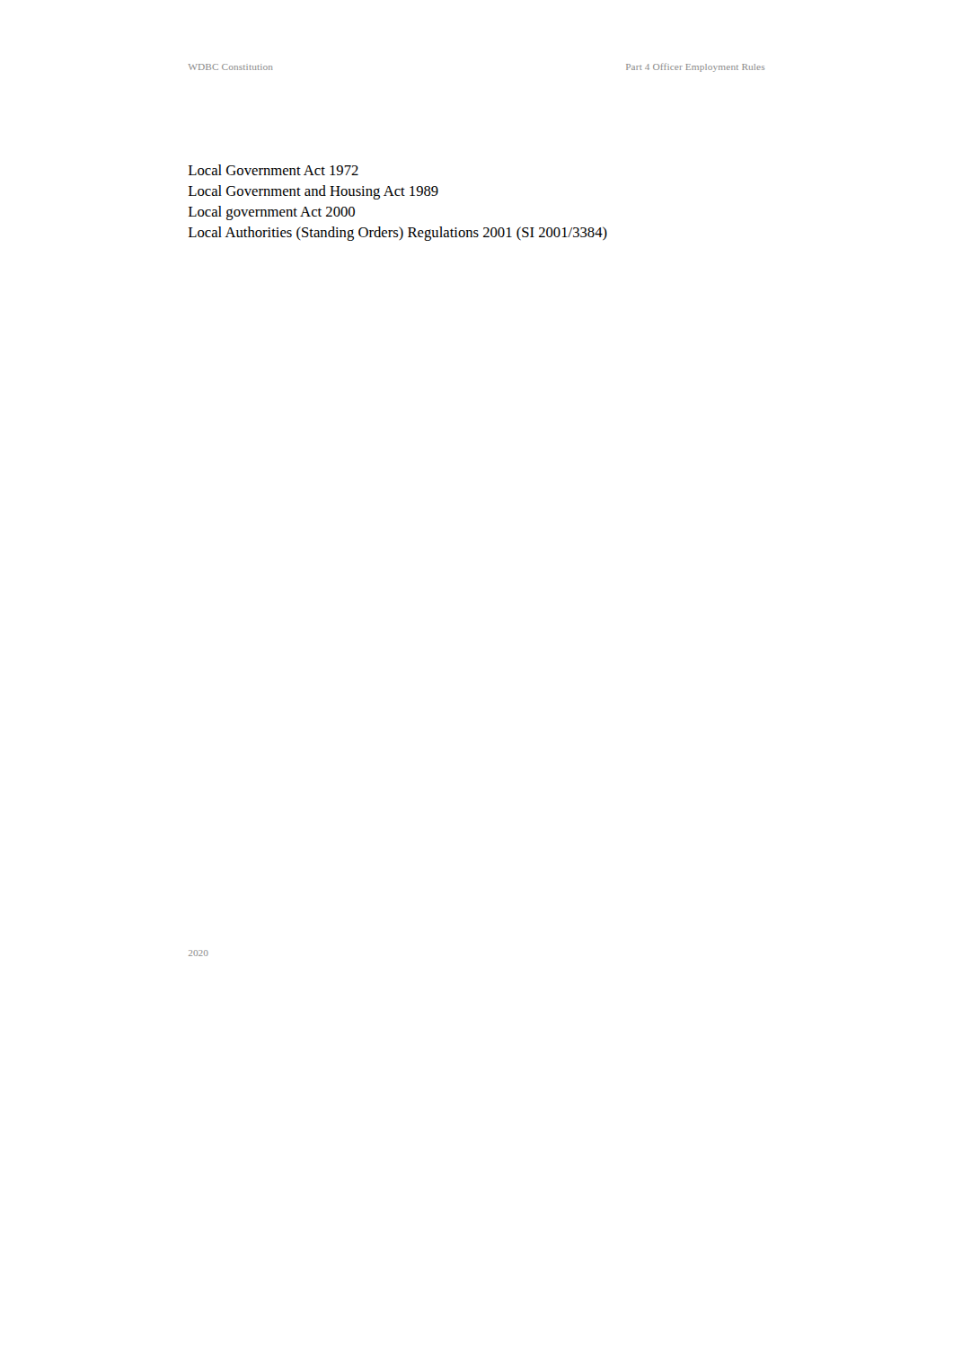WDBC Constitution Part 4 Officer Employment Rules
Local Government Act 1972
Local Government and Housing Act 1989
Local government Act 2000
Local Authorities (Standing Orders) Regulations 2001 (SI 2001/3384)
2020